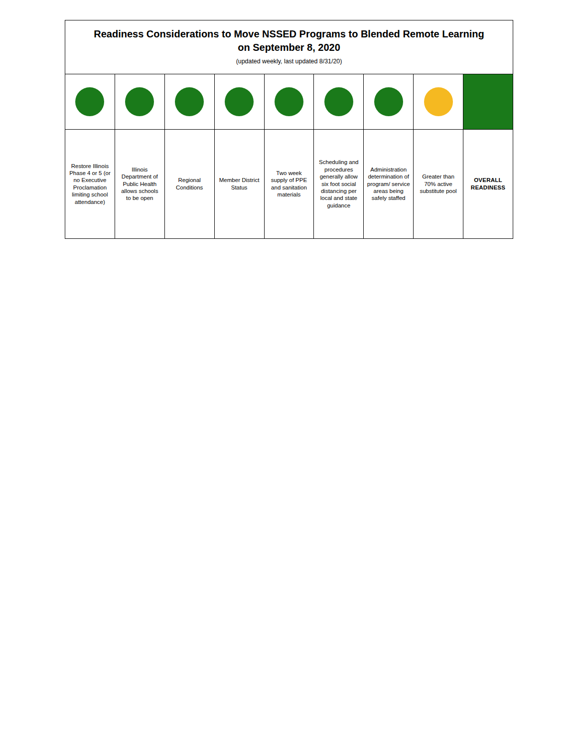Readiness Considerations to Move NSSED Programs to Blended Remote Learning on September 8, 2020 (updated weekly, last updated 8/31/20)
| Restore Illinois Phase 4 or 5 (or no Executive Proclamation limiting school attendance) | Illinois Department of Public Health allows schools to be open | Regional Conditions | Member District Status | Two week supply of PPE and sanitation materials | Scheduling and procedures generally allow six foot social distancing per local and state guidance | Administration determination of program/ service areas being safely staffed | Greater than 70% active substitute pool | OVERALL READINESS |